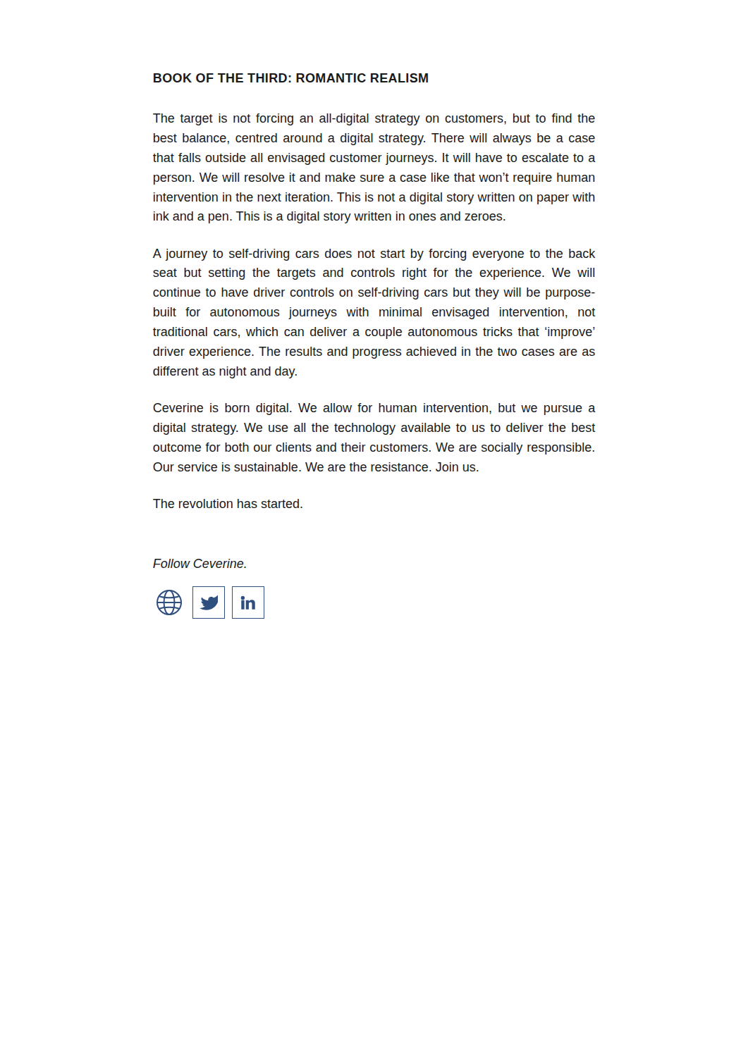Book of the Third: Romantic Realism
The target is not forcing an all-digital strategy on customers, but to find the best balance, centred around a digital strategy. There will always be a case that falls outside all envisaged customer journeys. It will have to escalate to a person. We will resolve it and make sure a case like that won’t require human intervention in the next iteration. This is not a digital story written on paper with ink and a pen. This is a digital story written in ones and zeroes.
A journey to self-driving cars does not start by forcing everyone to the back seat but setting the targets and controls right for the experience. We will continue to have driver controls on self-driving cars but they will be purpose-built for autonomous journeys with minimal envisaged intervention, not traditional cars, which can deliver a couple autonomous tricks that ‘improve’ driver experience. The results and progress achieved in the two cases are as different as night and day.
Ceverine is born digital. We allow for human intervention, but we pursue a digital strategy. We use all the technology available to us to deliver the best outcome for both our clients and their customers. We are socially responsible. Our service is sustainable. We are the resistance. Join us.
The revolution has started.
Follow Ceverine.